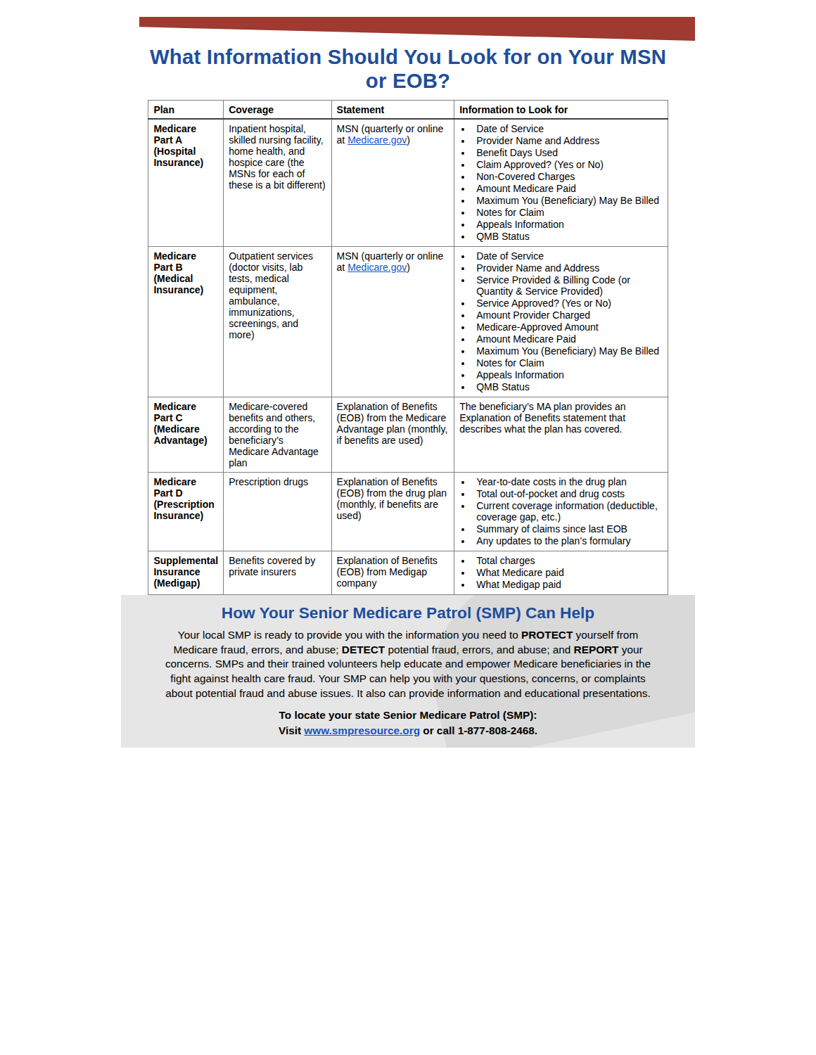What Information Should You Look for on Your MSN or EOB?
| Plan | Coverage | Statement | Information to Look for |
| --- | --- | --- | --- |
| Medicare Part A (Hospital Insurance) | Inpatient hospital, skilled nursing facility, home health, and hospice care (the MSNs for each of these is a bit different) | MSN (quarterly or online at Medicare.gov ) | Date of Service Provider Name and Address Benefit Days Used Claim Approved? (Yes or No) Non-Covered Charges Amount Medicare Paid Maximum You (Beneficiary) May Be Billed Notes for Claim Appeals Information QMB Status |
| Medicare Part B (Medical Insurance) | Outpatient services (doctor visits, lab tests, medical equipment, ambulance, immunizations, screenings, and more) | MSN (quarterly or online at Medicare.gov ) | Date of Service Provider Name and Address Service Provided & Billing Code (or Quantity & Service Provided) Service Approved? (Yes or No) Amount Provider Charged Medicare-Approved Amount Amount Medicare Paid Maximum You (Beneficiary) May Be Billed Notes for Claim Appeals Information QMB Status |
| Medicare Part C (Medicare Advantage) | Medicare-covered benefits and others, according to the beneficiary’s Medicare Advantage plan | Explanation of Benefits (EOB) from the Medicare Advantage plan (monthly, if benefits are used) | The beneficiary’s MA plan provides an Explanation of Benefits statement that describes what the plan has covered. |
| Medicare Part D (Prescription Insurance) | Prescription drugs | Explanation of Benefits (EOB) from the drug plan (monthly, if benefits are used) | Year-to-date costs in the drug plan Total out-of-pocket and drug costs Current coverage information (deductible, coverage gap, etc.) Summary of claims since last EOB Any updates to the plan’s formulary |
| Supplemental Insurance (Medigap) | Benefits covered by private insurers | Explanation of Benefits (EOB) from Medigap company | Total charges What Medicare paid What Medigap paid |
How Your Senior Medicare Patrol (SMP) Can Help
Your local SMP is ready to provide you with the information you need to PROTECT yourself from Medicare fraud, errors, and abuse; DETECT potential fraud, errors, and abuse; and REPORT your concerns. SMPs and their trained volunteers help educate and empower Medicare beneficiaries in the fight against health care fraud. Your SMP can help you with your questions, concerns, or complaints about potential fraud and abuse issues. It also can provide information and educational presentations.
To locate your state Senior Medicare Patrol (SMP):
Visit www.smpresource.org or call 1-877-808-2468.